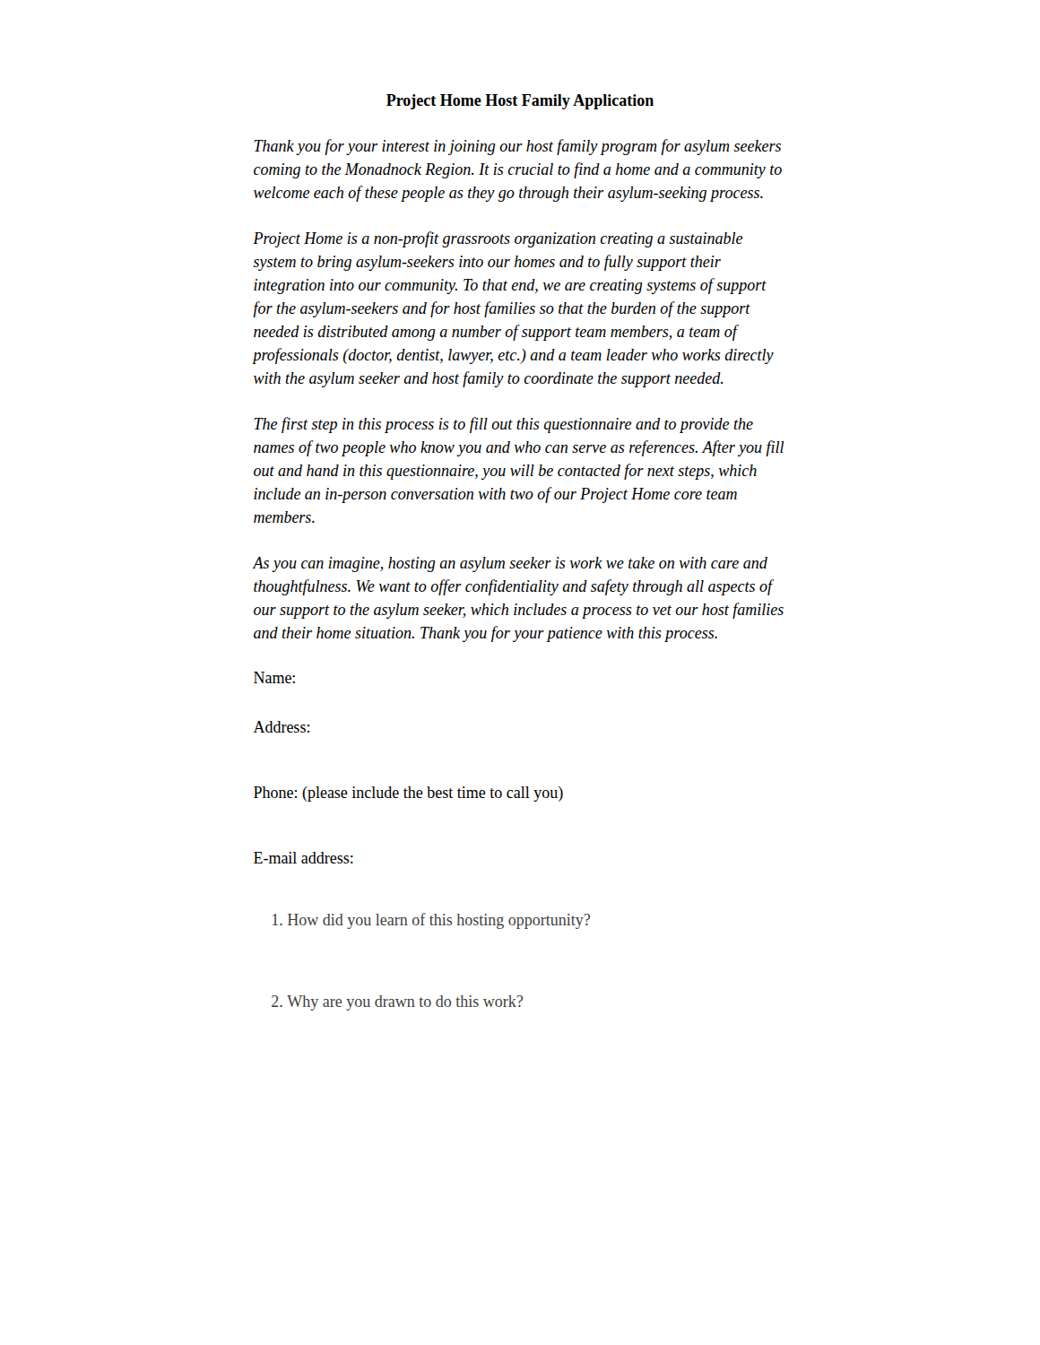Project Home Host Family Application
Thank you for your interest in joining our host family program for asylum seekers coming to the Monadnock Region. It is crucial to find a home and a community to welcome each of these people as they go through their asylum-seeking process.
Project Home is a non-profit grassroots organization creating a sustainable system to bring asylum-seekers into our homes and to fully support their integration into our community. To that end, we are creating systems of support for the asylum-seekers and for host families so that the burden of the support needed is distributed among a number of support team members, a team of professionals (doctor, dentist, lawyer, etc.) and a team leader who works directly with the asylum seeker and host family to coordinate the support needed.
The first step in this process is to fill out this questionnaire and to provide the names of two people who know you and who can serve as references. After you fill out and hand in this questionnaire, you will be contacted for next steps, which include an in-person conversation with two of our Project Home core team members.
As you can imagine, hosting an asylum seeker is work we take on with care and thoughtfulness. We want to offer confidentiality and safety through all aspects of our support to the asylum seeker, which includes a process to vet our host families and their home situation. Thank you for your patience with this process.
Name:
Address:
Phone: (please include the best time to call you)
E-mail address:
How did you learn of this hosting opportunity?
Why are you drawn to do this work?